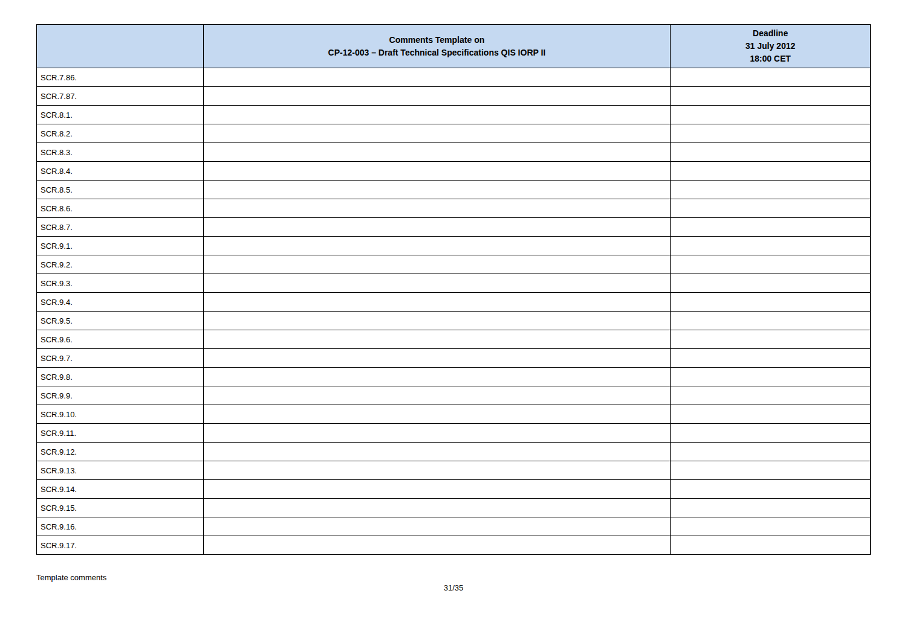| | Comments Template on CP-12-003 – Draft Technical Specifications QIS IORP II | Deadline 31 July 2012 18:00 CET |
| --- | --- | --- |
| SCR.7.86. | | |
| SCR.7.87. | | |
| SCR.8.1. | | |
| SCR.8.2. | | |
| SCR.8.3. | | |
| SCR.8.4. | | |
| SCR.8.5. | | |
| SCR.8.6. | | |
| SCR.8.7. | | |
| SCR.9.1. | | |
| SCR.9.2. | | |
| SCR.9.3. | | |
| SCR.9.4. | | |
| SCR.9.5. | | |
| SCR.9.6. | | |
| SCR.9.7. | | |
| SCR.9.8. | | |
| SCR.9.9. | | |
| SCR.9.10. | | |
| SCR.9.11. | | |
| SCR.9.12. | | |
| SCR.9.13. | | |
| SCR.9.14. | | |
| SCR.9.15. | | |
| SCR.9.16. | | |
| SCR.9.17. | | |
Template comments
31/35